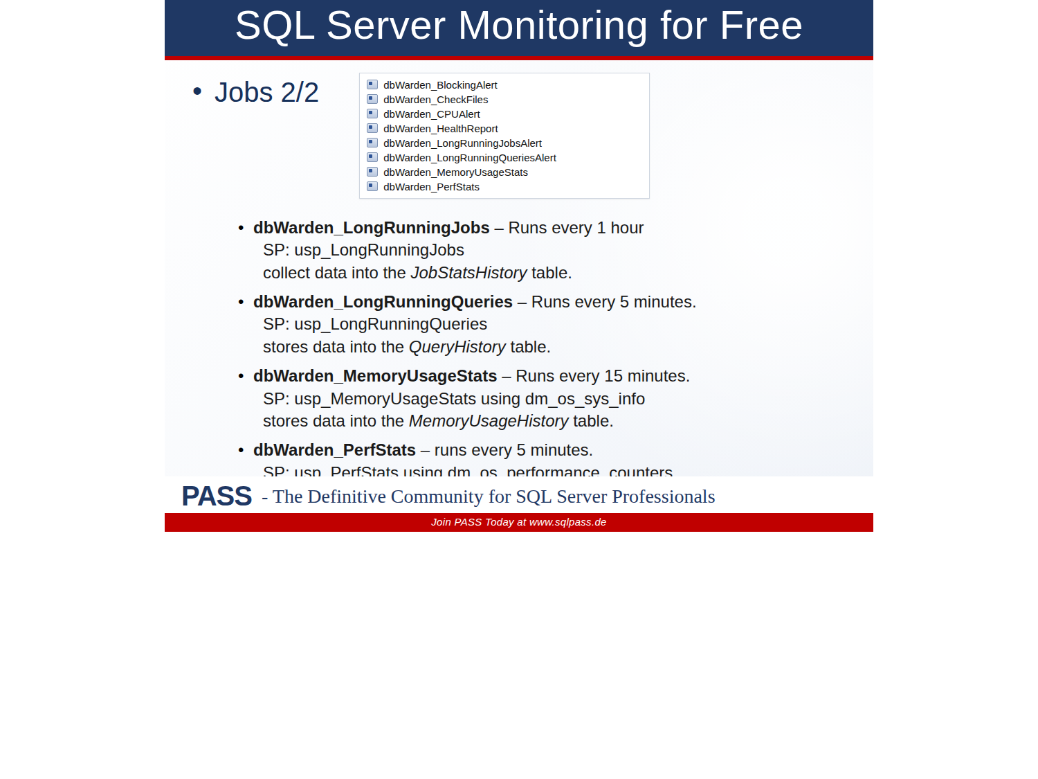SQL Server Monitoring for Free
•
Jobs 2/2
dbWarden_BlockingAlert
dbWarden_CheckFiles
dbWarden_CPUAlert
dbWarden_HealthReport
dbWarden_LongRunningJobsAlert
dbWarden_LongRunningQueriesAlert
dbWarden_MemoryUsageStats
dbWarden_PerfStats
dbWarden_LongRunningJobs – Runs every 1 hour SP: usp_LongRunningJobs collect data into the JobStatsHistory table.
dbWarden_LongRunningQueries – Runs every 5 minutes. SP: usp_LongRunningQueries stores data into the QueryHistory table.
dbWarden_MemoryUsageStats – Runs every 15 minutes. SP: usp_MemoryUsageStats using dm_os_sys_info stores data into the MemoryUsageHistory table.
dbWarden_PerfStats – runs every 5 minutes. SP: usp_PerfStats using dm_os_performance_counters collects data into the PerfStatsHistory table.
PASS - The Definitive Community for SQL Server Professionals
Join PASS Today at www.sqlpass.de